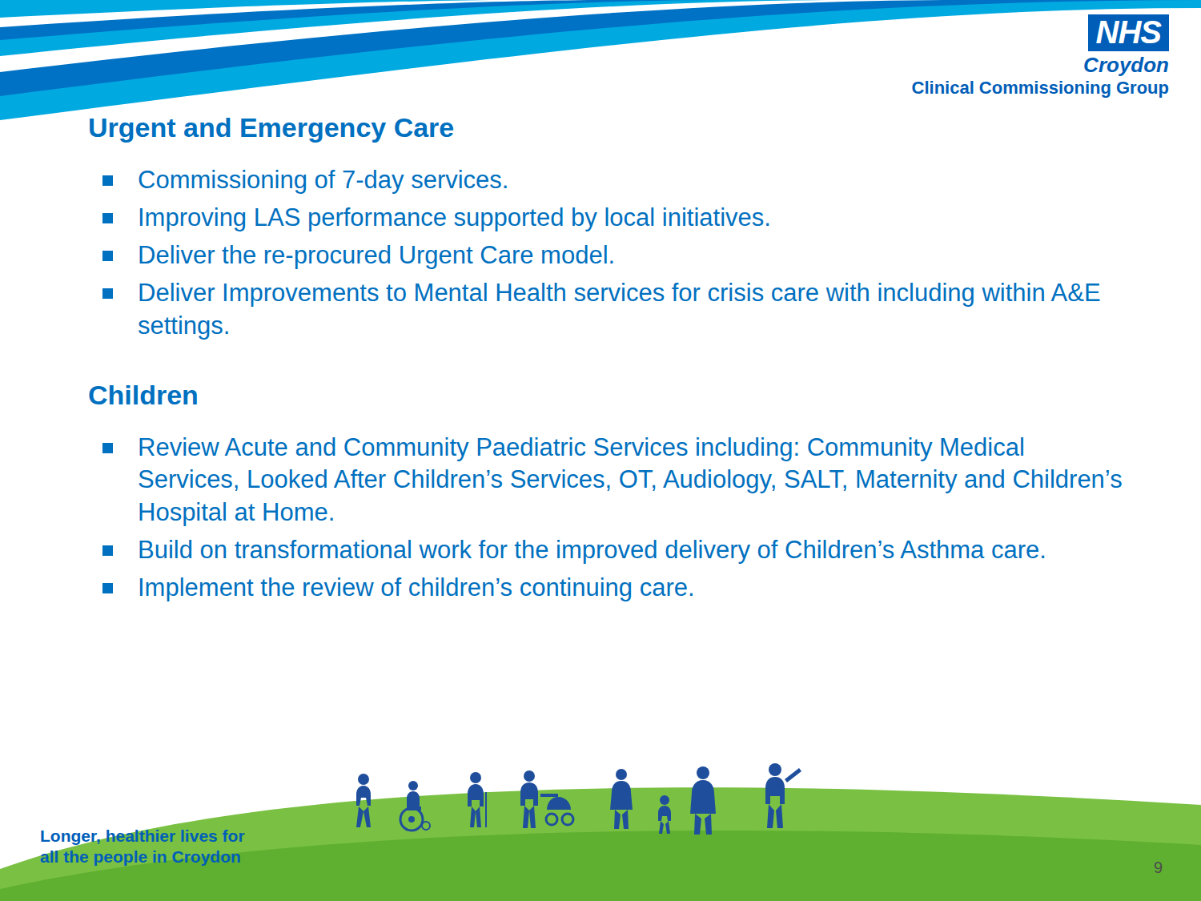NHS
Croydon
Clinical Commissioning Group
Urgent and Emergency Care
Commissioning of 7-day services.
Improving LAS performance supported by local initiatives.
Deliver the re-procured Urgent Care model.
Deliver Improvements to Mental Health services for crisis care with including within A&E settings.
Children
Review Acute and Community Paediatric Services including: Community Medical Services, Looked After Children’s Services, OT, Audiology, SALT, Maternity and Children’s Hospital at Home.
Build on transformational work for the improved delivery of Children’s Asthma care.
Implement the review of children’s continuing care.
Longer, healthier lives for
all the people in Croydon
9